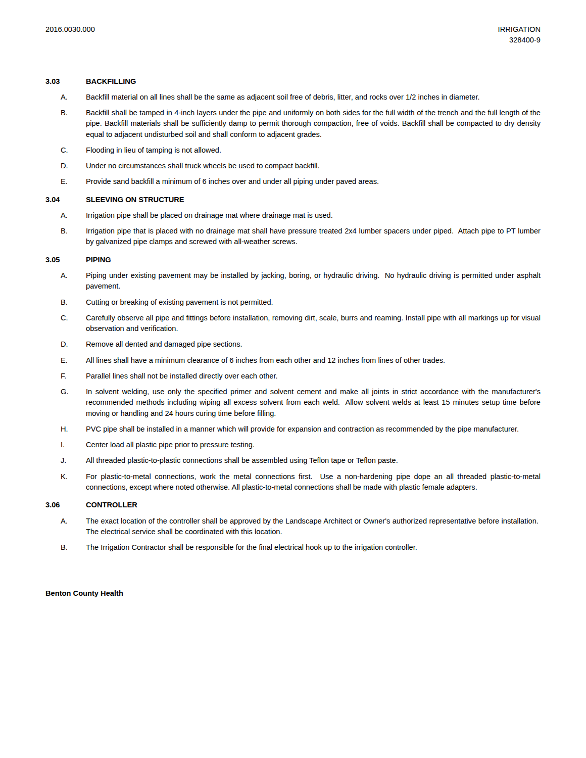2016.0030.000
IRRIGATION
328400-9
3.03 BACKFILLING
A. Backfill material on all lines shall be the same as adjacent soil free of debris, litter, and rocks over 1/2 inches in diameter.
B. Backfill shall be tamped in 4-inch layers under the pipe and uniformly on both sides for the full width of the trench and the full length of the pipe. Backfill materials shall be sufficiently damp to permit thorough compaction, free of voids. Backfill shall be compacted to dry density equal to adjacent undisturbed soil and shall conform to adjacent grades.
C. Flooding in lieu of tamping is not allowed.
D. Under no circumstances shall truck wheels be used to compact backfill.
E. Provide sand backfill a minimum of 6 inches over and under all piping under paved areas.
3.04 SLEEVING ON STRUCTURE
A. Irrigation pipe shall be placed on drainage mat where drainage mat is used.
B. Irrigation pipe that is placed with no drainage mat shall have pressure treated 2x4 lumber spacers under piped. Attach pipe to PT lumber by galvanized pipe clamps and screwed with all-weather screws.
3.05 PIPING
A. Piping under existing pavement may be installed by jacking, boring, or hydraulic driving. No hydraulic driving is permitted under asphalt pavement.
B. Cutting or breaking of existing pavement is not permitted.
C. Carefully observe all pipe and fittings before installation, removing dirt, scale, burrs and reaming. Install pipe with all markings up for visual observation and verification.
D. Remove all dented and damaged pipe sections.
E. All lines shall have a minimum clearance of 6 inches from each other and 12 inches from lines of other trades.
F. Parallel lines shall not be installed directly over each other.
G. In solvent welding, use only the specified primer and solvent cement and make all joints in strict accordance with the manufacturer's recommended methods including wiping all excess solvent from each weld. Allow solvent welds at least 15 minutes setup time before moving or handling and 24 hours curing time before filling.
H. PVC pipe shall be installed in a manner which will provide for expansion and contraction as recommended by the pipe manufacturer.
I. Center load all plastic pipe prior to pressure testing.
J. All threaded plastic-to-plastic connections shall be assembled using Teflon tape or Teflon paste.
K. For plastic-to-metal connections, work the metal connections first. Use a non-hardening pipe dope an all threaded plastic-to-metal connections, except where noted otherwise. All plastic-to-metal connections shall be made with plastic female adapters.
3.06 CONTROLLER
A. The exact location of the controller shall be approved by the Landscape Architect or Owner's authorized representative before installation. The electrical service shall be coordinated with this location.
B. The Irrigation Contractor shall be responsible for the final electrical hook up to the irrigation controller.
Benton County Health